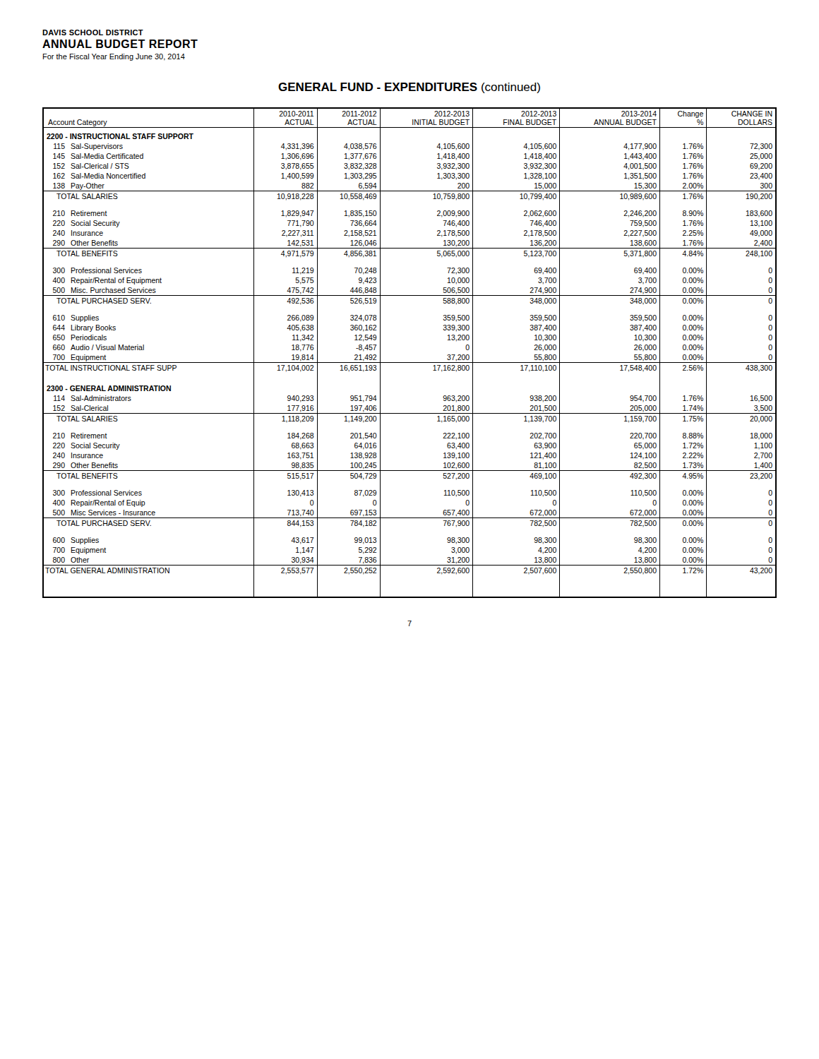DAVIS SCHOOL DISTRICT
ANNUAL BUDGET REPORT
For the Fiscal Year Ending June 30, 2014
GENERAL FUND - EXPENDITURES (continued)
| Account Category | 2010-2011 ACTUAL | 2011-2012 ACTUAL | 2012-2013 INITIAL BUDGET | 2012-2013 FINAL BUDGET | 2013-2014 ANNUAL BUDGET | Change % | CHANGE IN DOLLARS |
| --- | --- | --- | --- | --- | --- | --- | --- |
| 2200 - INSTRUCTIONAL STAFF SUPPORT | | | | | | | |
| 115 | Sal-Supervisors | 4,331,396 | 4,038,576 | 4,105,600 | 4,105,600 | 4,177,900 | 1.76% | 72,300 |
| 145 | Sal-Media Certificated | 1,306,696 | 1,377,676 | 1,418,400 | 1,418,400 | 1,443,400 | 1.76% | 25,000 |
| 152 | Sal-Clerical / STS | 3,878,655 | 3,832,328 | 3,932,300 | 3,932,300 | 4,001,500 | 1.76% | 69,200 |
| 162 | Sal-Media Noncertified | 1,400,599 | 1,303,295 | 1,303,300 | 1,328,100 | 1,351,500 | 1.76% | 23,400 |
| 138 | Pay-Other | 882 | 6,594 | 200 | 15,000 | 15,300 | 2.00% | 300 |
| TOTAL SALARIES | 10,918,228 | 10,558,469 | 10,759,800 | 10,799,400 | 10,989,600 | 1.76% | 190,200 |
| 210 | Retirement | 1,829,947 | 1,835,150 | 2,009,900 | 2,062,600 | 2,246,200 | 8.90% | 183,600 |
| 220 | Social Security | 771,790 | 736,664 | 746,400 | 746,400 | 759,500 | 1.76% | 13,100 |
| 240 | Insurance | 2,227,311 | 2,158,521 | 2,178,500 | 2,178,500 | 2,227,500 | 2.25% | 49,000 |
| 290 | Other Benefits | 142,531 | 126,046 | 130,200 | 136,200 | 138,600 | 1.76% | 2,400 |
| TOTAL BENEFITS | 4,971,579 | 4,856,381 | 5,065,000 | 5,123,700 | 5,371,800 | 4.84% | 248,100 |
| 300 | Professional Services | 11,219 | 70,248 | 72,300 | 69,400 | 69,400 | 0.00% | 0 |
| 400 | Repair/Rental of Equipment | 5,575 | 9,423 | 10,000 | 3,700 | 3,700 | 0.00% | 0 |
| 500 | Misc. Purchased Services | 475,742 | 446,848 | 506,500 | 274,900 | 274,900 | 0.00% | 0 |
| TOTAL PURCHASED SERV. | 492,536 | 526,519 | 588,800 | 348,000 | 348,000 | 0.00% | 0 |
| 610 | Supplies | 266,089 | 324,078 | 359,500 | 359,500 | 359,500 | 0.00% | 0 |
| 644 | Library Books | 405,638 | 360,162 | 339,300 | 387,400 | 387,400 | 0.00% | 0 |
| 650 | Periodicals | 11,342 | 12,549 | 13,200 | 10,300 | 10,300 | 0.00% | 0 |
| 660 | Audio / Visual Material | 18,776 | -8,457 | 0 | 26,000 | 26,000 | 0.00% | 0 |
| 700 | Equipment | 19,814 | 21,492 | 37,200 | 55,800 | 55,800 | 0.00% | 0 |
| TOTAL INSTRUCTIONAL STAFF SUPP | 17,104,002 | 16,651,193 | 17,162,800 | 17,110,100 | 17,548,400 | 2.56% | 438,300 |
| 2300 - GENERAL ADMINISTRATION | | | | | | | |
| 114 | Sal-Administrators | 940,293 | 951,794 | 963,200 | 938,200 | 954,700 | 1.76% | 16,500 |
| 152 | Sal-Clerical | 177,916 | 197,406 | 201,800 | 201,500 | 205,000 | 1.74% | 3,500 |
| TOTAL SALARIES | 1,118,209 | 1,149,200 | 1,165,000 | 1,139,700 | 1,159,700 | 1.75% | 20,000 |
| 210 | Retirement | 184,268 | 201,540 | 222,100 | 202,700 | 220,700 | 8.88% | 18,000 |
| 220 | Social Security | 68,663 | 64,016 | 63,400 | 63,900 | 65,000 | 1.72% | 1,100 |
| 240 | Insurance | 163,751 | 138,928 | 139,100 | 121,400 | 124,100 | 2.22% | 2,700 |
| 290 | Other Benefits | 98,835 | 100,245 | 102,600 | 81,100 | 82,500 | 1.73% | 1,400 |
| TOTAL BENEFITS | 515,517 | 504,729 | 527,200 | 469,100 | 492,300 | 4.95% | 23,200 |
| 300 | Professional Services | 130,413 | 87,029 | 110,500 | 110,500 | 110,500 | 0.00% | 0 |
| 400 | Repair/Rental of Equip | 0 | 0 | 0 | 0 | 0 | 0.00% | 0 |
| 500 | Misc Services - Insurance | 713,740 | 697,153 | 657,400 | 672,000 | 672,000 | 0.00% | 0 |
| TOTAL PURCHASED SERV. | 844,153 | 784,182 | 767,900 | 782,500 | 782,500 | 0.00% | 0 |
| 600 | Supplies | 43,617 | 99,013 | 98,300 | 98,300 | 98,300 | 0.00% | 0 |
| 700 | Equipment | 1,147 | 5,292 | 3,000 | 4,200 | 4,200 | 0.00% | 0 |
| 800 | Other | 30,934 | 7,836 | 31,200 | 13,800 | 13,800 | 0.00% | 0 |
| TOTAL GENERAL ADMINISTRATION | 2,553,577 | 2,550,252 | 2,592,600 | 2,507,600 | 2,550,800 | 1.72% | 43,200 |
7